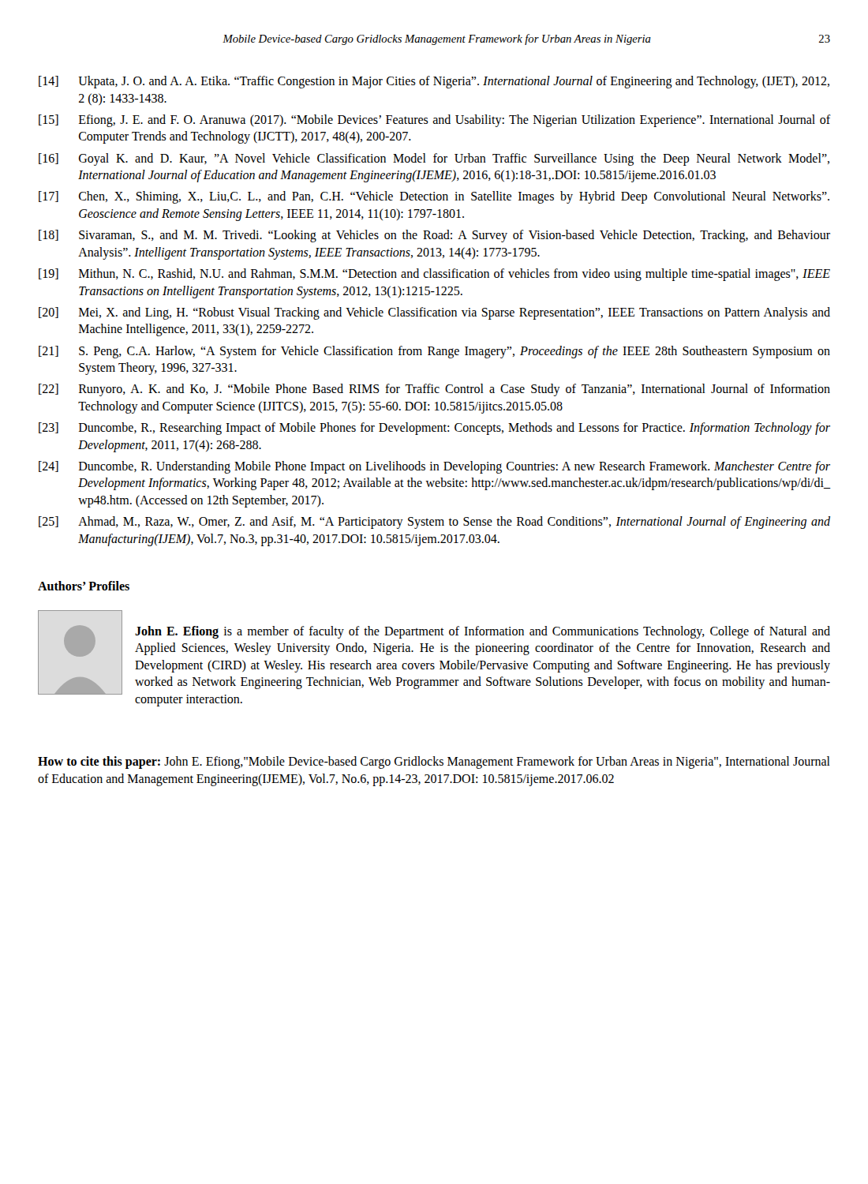Mobile Device-based Cargo Gridlocks Management Framework for Urban Areas in Nigeria
23
[14] Ukpata, J. O. and A. A. Etika. “Traffic Congestion in Major Cities of Nigeria”. International Journal of Engineering and Technology, (IJET), 2012, 2 (8): 1433-1438.
[15] Efiong, J. E. and F. O. Aranuwa (2017). “Mobile Devices’ Features and Usability: The Nigerian Utilization Experience”. International Journal of Computer Trends and Technology (IJCTT), 2017, 48(4), 200-207.
[16] Goyal K. and D. Kaur, ”A Novel Vehicle Classification Model for Urban Traffic Surveillance Using the Deep Neural Network Model”, International Journal of Education and Management Engineering(IJEME), 2016, 6(1):18-31,.DOI: 10.5815/ijeme.2016.01.03
[17] Chen, X., Shiming, X., Liu,C. L., and Pan, C.H. “Vehicle Detection in Satellite Images by Hybrid Deep Convolutional Neural Networks”. Geoscience and Remote Sensing Letters, IEEE 11, 2014, 11(10): 1797-1801.
[18] Sivaraman, S., and M. M. Trivedi. “Looking at Vehicles on the Road: A Survey of Vision-based Vehicle Detection, Tracking, and Behaviour Analysis”. Intelligent Transportation Systems, IEEE Transactions, 2013, 14(4): 1773-1795.
[19] Mithun, N. C., Rashid, N.U. and Rahman, S.M.M. “Detection and classification of vehicles from video using multiple time-spatial images", IEEE Transactions on Intelligent Transportation Systems, 2012, 13(1):1215-1225.
[20] Mei, X. and Ling, H. “Robust Visual Tracking and Vehicle Classification via Sparse Representation”, IEEE Transactions on Pattern Analysis and Machine Intelligence, 2011, 33(1), 2259-2272.
[21] S. Peng, C.A. Harlow, “A System for Vehicle Classification from Range Imagery”, Proceedings of the IEEE 28th Southeastern Symposium on System Theory, 1996, 327-331.
[22] Runyoro, A. K. and Ko, J. “Mobile Phone Based RIMS for Traffic Control a Case Study of Tanzania”, International Journal of Information Technology and Computer Science (IJITCS), 2015, 7(5): 55-60. DOI: 10.5815/ijitcs.2015.05.08
[23] Duncombe, R., Researching Impact of Mobile Phones for Development: Concepts, Methods and Lessons for Practice. Information Technology for Development, 2011, 17(4): 268-288.
[24] Duncombe, R. Understanding Mobile Phone Impact on Livelihoods in Developing Countries: A new Research Framework. Manchester Centre for Development Informatics, Working Paper 48, 2012; Available at the website: http://www.sed.manchester.ac.uk/idpm/research/publications/wp/di/di_wp48.htm. (Accessed on 12th September, 2017).
[25] Ahmad, M., Raza, W., Omer, Z. and Asif, M. “A Participatory System to Sense the Road Conditions”, International Journal of Engineering and Manufacturing(IJEM), Vol.7, No.3, pp.31-40, 2017.DOI: 10.5815/ijem.2017.03.04.
Authors’ Profiles
John E. Efiong is a member of faculty of the Department of Information and Communications Technology, College of Natural and Applied Sciences, Wesley University Ondo, Nigeria. He is the pioneering coordinator of the Centre for Innovation, Research and Development (CIRD) at Wesley. His research area covers Mobile/Pervasive Computing and Software Engineering. He has previously worked as Network Engineering Technician, Web Programmer and Software Solutions Developer, with focus on mobility and human-computer interaction.
How to cite this paper: John E. Efiong,"Mobile Device-based Cargo Gridlocks Management Framework for Urban Areas in Nigeria", International Journal of Education and Management Engineering(IJEME), Vol.7, No.6, pp.14-23, 2017.DOI: 10.5815/ijeme.2017.06.02